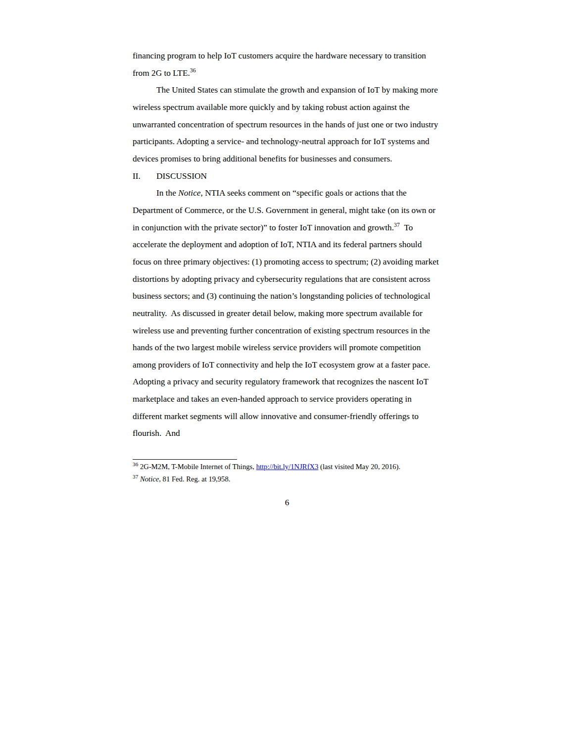financing program to help IoT customers acquire the hardware necessary to transition from 2G to LTE.36
The United States can stimulate the growth and expansion of IoT by making more wireless spectrum available more quickly and by taking robust action against the unwarranted concentration of spectrum resources in the hands of just one or two industry participants. Adopting a service- and technology-neutral approach for IoT systems and devices promises to bring additional benefits for businesses and consumers.
II. DISCUSSION
In the Notice, NTIA seeks comment on “specific goals or actions that the Department of Commerce, or the U.S. Government in general, might take (on its own or in conjunction with the private sector)” to foster IoT innovation and growth.37 To accelerate the deployment and adoption of IoT, NTIA and its federal partners should focus on three primary objectives: (1) promoting access to spectrum; (2) avoiding market distortions by adopting privacy and cybersecurity regulations that are consistent across business sectors; and (3) continuing the nation’s longstanding policies of technological neutrality. As discussed in greater detail below, making more spectrum available for wireless use and preventing further concentration of existing spectrum resources in the hands of the two largest mobile wireless service providers will promote competition among providers of IoT connectivity and help the IoT ecosystem grow at a faster pace. Adopting a privacy and security regulatory framework that recognizes the nascent IoT marketplace and takes an even-handed approach to service providers operating in different market segments will allow innovative and consumer-friendly offerings to flourish. And
36 2G-M2M, T-Mobile Internet of Things, http://bit.ly/1NJRfX3 (last visited May 20, 2016).
37 Notice, 81 Fed. Reg. at 19,958.
6